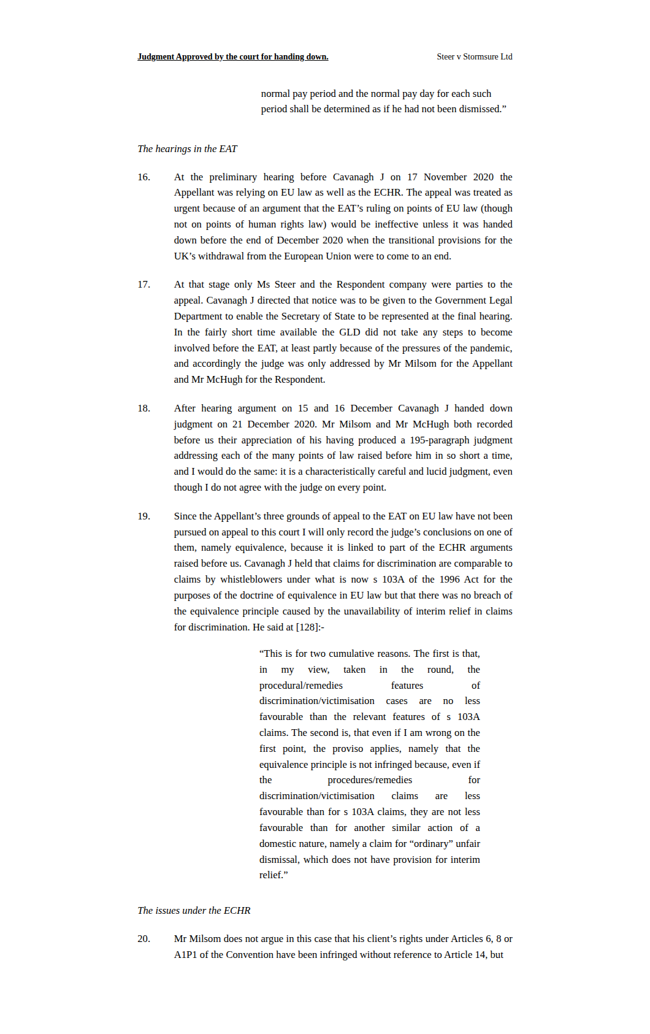Judgment Approved by the court for handing down. Steer v Stormsure Ltd
normal pay period and the normal pay day for each such period shall be determined as if he had not been dismissed.”
The hearings in the EAT
16. At the preliminary hearing before Cavanagh J on 17 November 2020 the Appellant was relying on EU law as well as the ECHR. The appeal was treated as urgent because of an argument that the EAT’s ruling on points of EU law (though not on points of human rights law) would be ineffective unless it was handed down before the end of December 2020 when the transitional provisions for the UK’s withdrawal from the European Union were to come to an end.
17. At that stage only Ms Steer and the Respondent company were parties to the appeal. Cavanagh J directed that notice was to be given to the Government Legal Department to enable the Secretary of State to be represented at the final hearing. In the fairly short time available the GLD did not take any steps to become involved before the EAT, at least partly because of the pressures of the pandemic, and accordingly the judge was only addressed by Mr Milsom for the Appellant and Mr McHugh for the Respondent.
18. After hearing argument on 15 and 16 December Cavanagh J handed down judgment on 21 December 2020. Mr Milsom and Mr McHugh both recorded before us their appreciation of his having produced a 195-paragraph judgment addressing each of the many points of law raised before him in so short a time, and I would do the same: it is a characteristically careful and lucid judgment, even though I do not agree with the judge on every point.
19. Since the Appellant’s three grounds of appeal to the EAT on EU law have not been pursued on appeal to this court I will only record the judge’s conclusions on one of them, namely equivalence, because it is linked to part of the ECHR arguments raised before us. Cavanagh J held that claims for discrimination are comparable to claims by whistleblowers under what is now s 103A of the 1996 Act for the purposes of the doctrine of equivalence in EU law but that there was no breach of the equivalence principle caused by the unavailability of interim relief in claims for discrimination. He said at [128]:-
“This is for two cumulative reasons. The first is that, in my view, taken in the round, the procedural/remedies features of discrimination/victimisation cases are no less favourable than the relevant features of s 103A claims. The second is, that even if I am wrong on the first point, the proviso applies, namely that the equivalence principle is not infringed because, even if the procedures/remedies for discrimination/victimisation claims are less favourable than for s 103A claims, they are not less favourable than for another similar action of a domestic nature, namely a claim for “ordinary” unfair dismissal, which does not have provision for interim relief.”
The issues under the ECHR
20. Mr Milsom does not argue in this case that his client’s rights under Articles 6, 8 or A1P1 of the Convention have been infringed without reference to Article 14, but